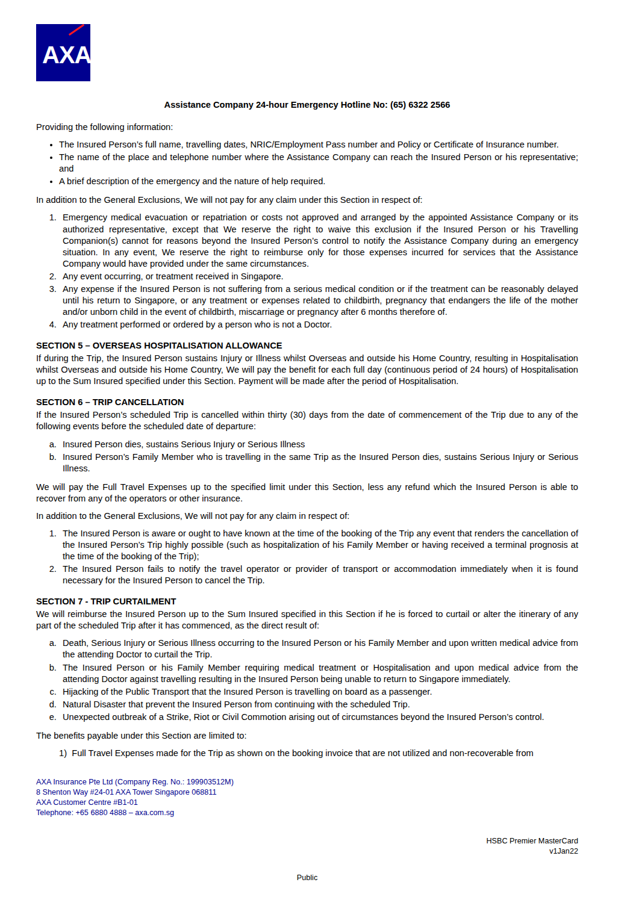Assistance Company 24-hour Emergency Hotline No: (65) 6322 2566
Providing the following information:
The Insured Person’s full name, travelling dates, NRIC/Employment Pass number and Policy or Certificate of Insurance number.
The name of the place and telephone number where the Assistance Company can reach the Insured Person or his representative; and
A brief description of the emergency and the nature of help required.
In addition to the General Exclusions, We will not pay for any claim under this Section in respect of:
Emergency medical evacuation or repatriation or costs not approved and arranged by the appointed Assistance Company or its authorized representative, except that We reserve the right to waive this exclusion if the Insured Person or his Travelling Companion(s) cannot for reasons beyond the Insured Person’s control to notify the Assistance Company during an emergency situation. In any event, We reserve the right to reimburse only for those expenses incurred for services that the Assistance Company would have provided under the same circumstances.
Any event occurring, or treatment received in Singapore.
Any expense if the Insured Person is not suffering from a serious medical condition or if the treatment can be reasonably delayed until his return to Singapore, or any treatment or expenses related to childbirth, pregnancy that endangers the life of the mother and/or unborn child in the event of childbirth, miscarriage or pregnancy after 6 months therefore of.
Any treatment performed or ordered by a person who is not a Doctor.
SECTION 5 – OVERSEAS HOSPITALISATION ALLOWANCE
If during the Trip, the Insured Person sustains Injury or Illness whilst Overseas and outside his Home Country, resulting in Hospitalisation whilst Overseas and outside his Home Country, We will pay the benefit for each full day (continuous period of 24 hours) of Hospitalisation up to the Sum Insured specified under this Section. Payment will be made after the period of Hospitalisation.
SECTION 6 – TRIP CANCELLATION
If the Insured Person’s scheduled Trip is cancelled within thirty (30) days from the date of commencement of the Trip due to any of the following events before the scheduled date of departure:
Insured Person dies, sustains Serious Injury or Serious Illness
Insured Person’s Family Member who is travelling in the same Trip as the Insured Person dies, sustains Serious Injury or Serious Illness.
We will pay the Full Travel Expenses up to the specified limit under this Section, less any refund which the Insured Person is able to recover from any of the operators or other insurance.
In addition to the General Exclusions, We will not pay for any claim in respect of:
The Insured Person is aware or ought to have known at the time of the booking of the Trip any event that renders the cancellation of the Insured Person’s Trip highly possible (such as hospitalization of his Family Member or having received a terminal prognosis at the time of the booking of the Trip);
The Insured Person fails to notify the travel operator or provider of transport or accommodation immediately when it is found necessary for the Insured Person to cancel the Trip.
SECTION 7 - TRIP CURTAILMENT
We will reimburse the Insured Person up to the Sum Insured specified in this Section if he is forced to curtail or alter the itinerary of any part of the scheduled Trip after it has commenced, as the direct result of:
Death, Serious Injury or Serious Illness occurring to the Insured Person or his Family Member and upon written medical advice from the attending Doctor to curtail the Trip.
The Insured Person or his Family Member requiring medical treatment or Hospitalisation and upon medical advice from the attending Doctor against travelling resulting in the Insured Person being unable to return to Singapore immediately.
Hijacking of the Public Transport that the Insured Person is travelling on board as a passenger.
Natural Disaster that prevent the Insured Person from continuing with the scheduled Trip.
Unexpected outbreak of a Strike, Riot or Civil Commotion arising out of circumstances beyond the Insured Person’s control.
The benefits payable under this Section are limited to:
1) Full Travel Expenses made for the Trip as shown on the booking invoice that are not utilized and non-recoverable from
AXA Insurance Pte Ltd (Company Reg. No.: 199903512M)
8 Shenton Way #24-01 AXA Tower Singapore 068811
AXA Customer Centre #B1-01
Telephone: +65 6880 4888 – axa.com.sg
HSBC Premier MasterCard
v1Jan22
Public